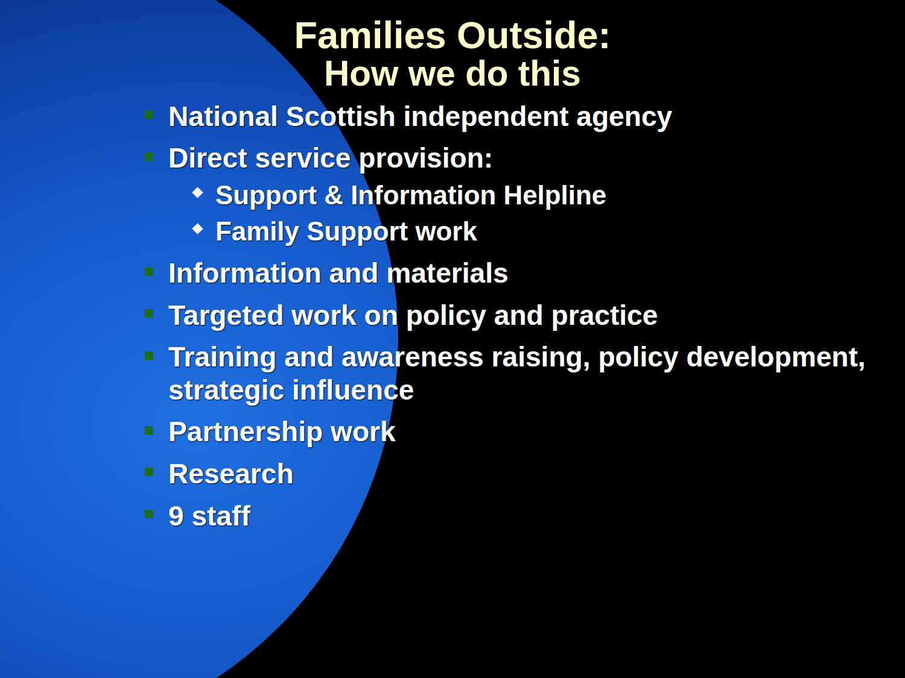Families Outside:How we do this
National Scottish independent agency
Direct service provision:
Support & Information Helpline
Family Support work
Information and materials
Targeted work on policy and practice
Training and awareness raising, policy development, strategic influence
Partnership work
Research
9 staff